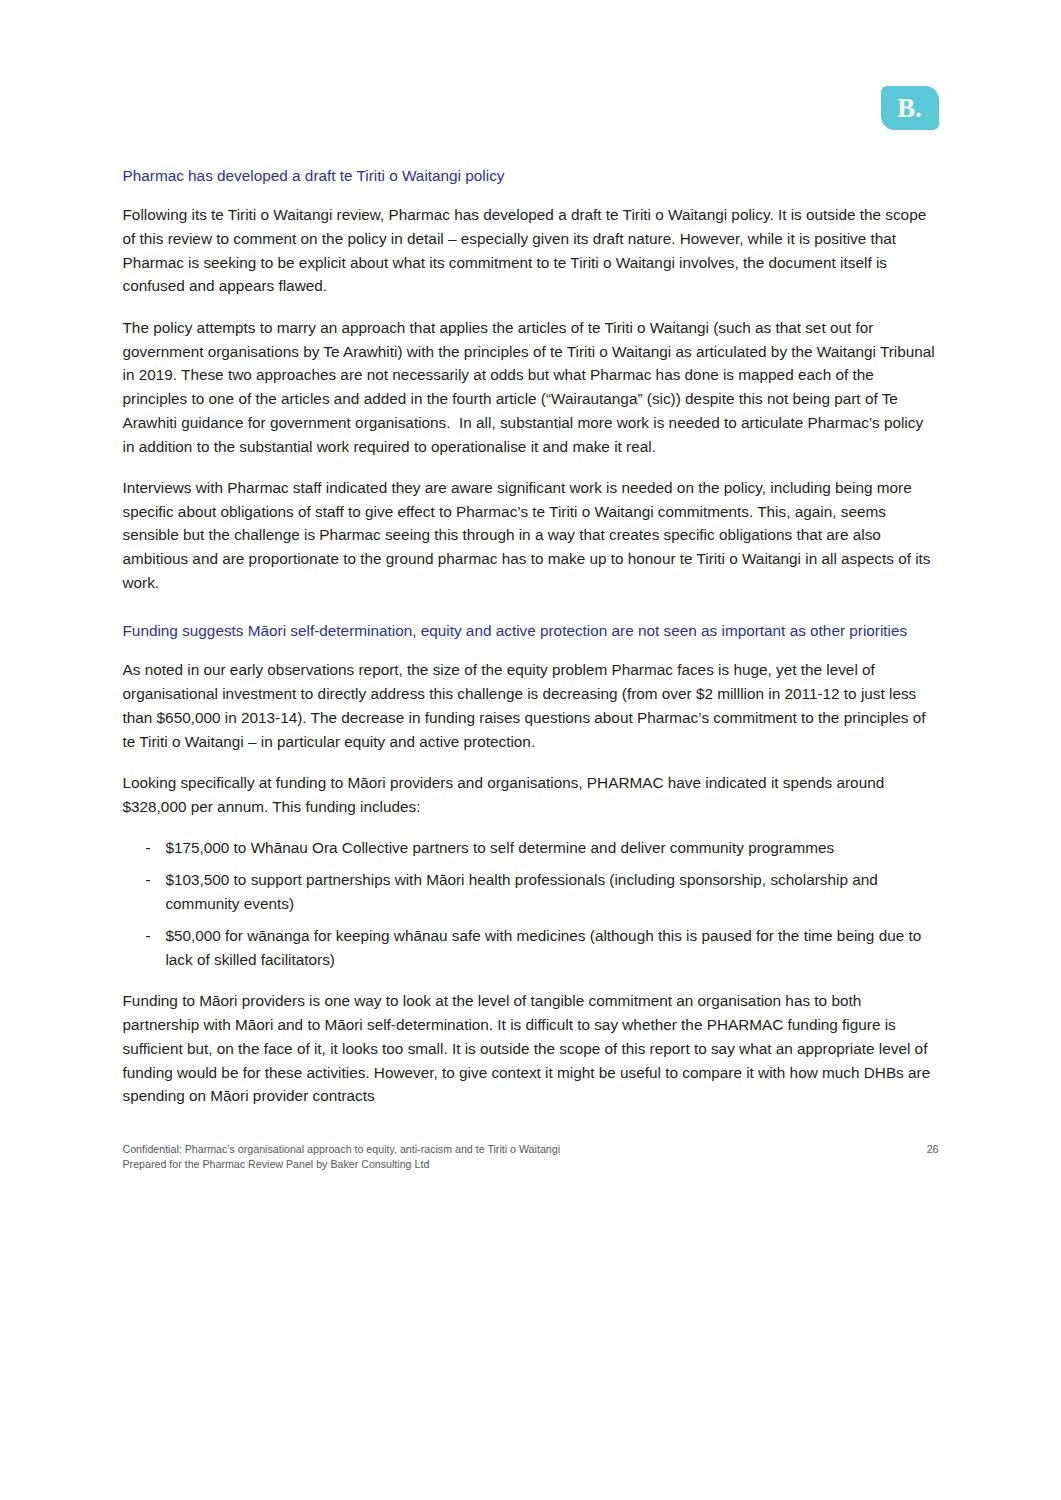B.
Pharmac has developed a draft te Tiriti o Waitangi policy
Following its te Tiriti o Waitangi review, Pharmac has developed a draft te Tiriti o Waitangi policy. It is outside the scope of this review to comment on the policy in detail – especially given its draft nature. However, while it is positive that Pharmac is seeking to be explicit about what its commitment to te Tiriti o Waitangi involves, the document itself is confused and appears flawed.
The policy attempts to marry an approach that applies the articles of te Tiriti o Waitangi (such as that set out for government organisations by Te Arawhiti) with the principles of te Tiriti o Waitangi as articulated by the Waitangi Tribunal in 2019. These two approaches are not necessarily at odds but what Pharmac has done is mapped each of the principles to one of the articles and added in the fourth article (“Wairautanga” (sic)) despite this not being part of Te Arawhiti guidance for government organisations. In all, substantial more work is needed to articulate Pharmac’s policy in addition to the substantial work required to operationalise it and make it real.
Interviews with Pharmac staff indicated they are aware significant work is needed on the policy, including being more specific about obligations of staff to give effect to Pharmac’s te Tiriti o Waitangi commitments. This, again, seems sensible but the challenge is Pharmac seeing this through in a way that creates specific obligations that are also ambitious and are proportionate to the ground pharmac has to make up to honour te Tiriti o Waitangi in all aspects of its work.
Funding suggests Māori self-determination, equity and active protection are not seen as important as other priorities
As noted in our early observations report, the size of the equity problem Pharmac faces is huge, yet the level of organisational investment to directly address this challenge is decreasing (from over $2 milllion in 2011-12 to just less than $650,000 in 2013-14). The decrease in funding raises questions about Pharmac’s commitment to the principles of te Tiriti o Waitangi – in particular equity and active protection.
Looking specifically at funding to Māori providers and organisations, PHARMAC have indicated it spends around $328,000 per annum. This funding includes:
$175,000 to Whānau Ora Collective partners to self determine and deliver community programmes
$103,500 to support partnerships with Māori health professionals (including sponsorship, scholarship and community events)
$50,000 for wānanga for keeping whānau safe with medicines (although this is paused for the time being due to lack of skilled facilitators)
Funding to Māori providers is one way to look at the level of tangible commitment an organisation has to both partnership with Māori and to Māori self-determination. It is difficult to say whether the PHARMAC funding figure is sufficient but, on the face of it, it looks too small. It is outside the scope of this report to say what an appropriate level of funding would be for these activities. However, to give context it might be useful to compare it with how much DHBs are spending on Māori provider contracts
Confidential: Pharmac’s organisational approach to equity, anti-racism and te Tiriti o Waitangi
Prepared for the Pharmac Review Panel by Baker Consulting Ltd
26